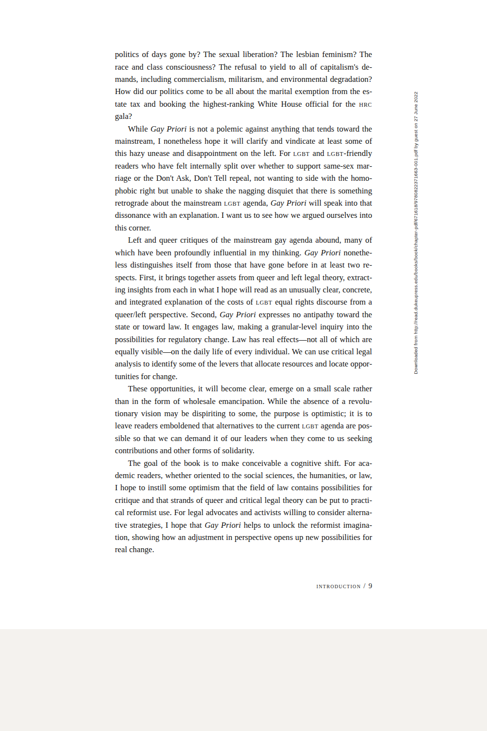Downloaded from http://read.dukeupress.edu/books/book/chapter-pdf/671618/9780822371663-001.pdf by guest on 27 June 2022
politics of days gone by? The sexual liberation? The lesbian feminism? The race and class consciousness? The refusal to yield to all of capitalism's demands, including commercialism, militarism, and environmental degradation? How did our politics come to be all about the marital exemption from the estate tax and booking the highest-ranking White House official for the hrc gala?
While Gay Priori is not a polemic against anything that tends toward the mainstream, I nonetheless hope it will clarify and vindicate at least some of this hazy unease and disappointment on the left. For lgbt and lgbt-friendly readers who have felt internally split over whether to support same-sex marriage or the Don't Ask, Don't Tell repeal, not wanting to side with the homophobic right but unable to shake the nagging disquiet that there is something retrograde about the mainstream lgbt agenda, Gay Priori will speak into that dissonance with an explanation. I want us to see how we argued ourselves into this corner.
Left and queer critiques of the mainstream gay agenda abound, many of which have been profoundly influential in my thinking. Gay Priori nonetheless distinguishes itself from those that have gone before in at least two respects. First, it brings together assets from queer and left legal theory, extracting insights from each in what I hope will read as an unusually clear, concrete, and integrated explanation of the costs of lgbt equal rights discourse from a queer/left perspective. Second, Gay Priori expresses no antipathy toward the state or toward law. It engages law, making a granular-level inquiry into the possibilities for regulatory change. Law has real effects—not all of which are equally visible—on the daily life of every individual. We can use critical legal analysis to identify some of the levers that allocate resources and locate opportunities for change.
These opportunities, it will become clear, emerge on a small scale rather than in the form of wholesale emancipation. While the absence of a revolutionary vision may be dispiriting to some, the purpose is optimistic; it is to leave readers emboldened that alternatives to the current lgbt agenda are possible so that we can demand it of our leaders when they come to us seeking contributions and other forms of solidarity.
The goal of the book is to make conceivable a cognitive shift. For academic readers, whether oriented to the social sciences, the humanities, or law, I hope to instill some optimism that the field of law contains possibilities for critique and that strands of queer and critical legal theory can be put to practical reformist use. For legal advocates and activists willing to consider alternative strategies, I hope that Gay Priori helps to unlock the reformist imagination, showing how an adjustment in perspective opens up new possibilities for real change.
introduction / 9